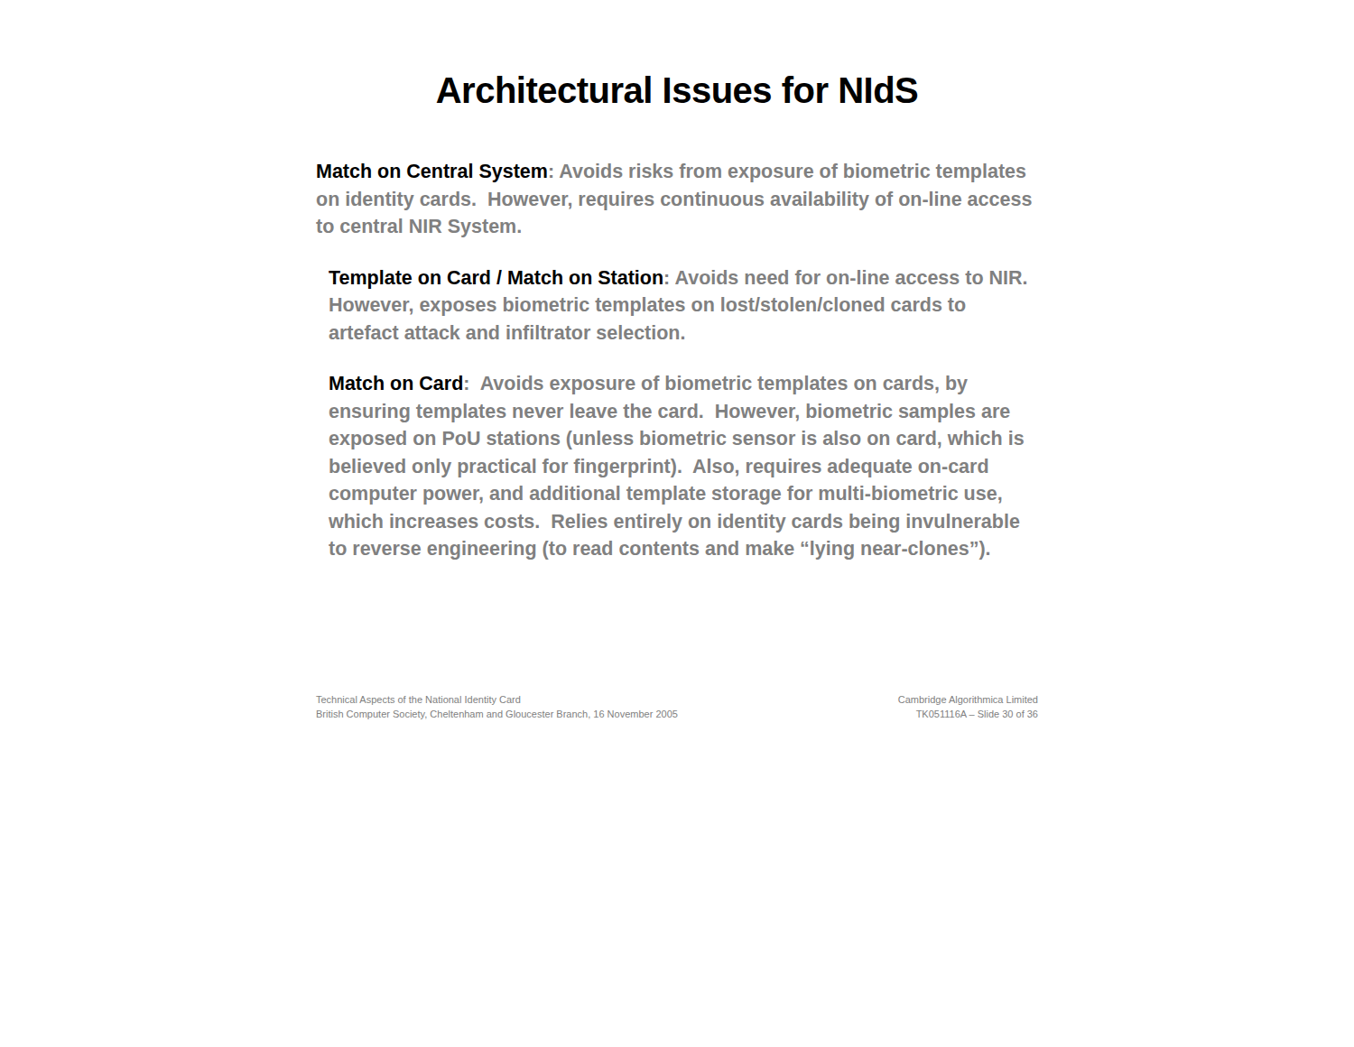Architectural Issues for NIdS
Match on Central System: Avoids risks from exposure of biometric templates on identity cards. However, requires continuous availability of on-line access to central NIR System.
Template on Card / Match on Station: Avoids need for on-line access to NIR. However, exposes biometric templates on lost/stolen/cloned cards to artefact attack and infiltrator selection.
Match on Card: Avoids exposure of biometric templates on cards, by ensuring templates never leave the card. However, biometric samples are exposed on PoU stations (unless biometric sensor is also on card, which is believed only practical for fingerprint). Also, requires adequate on-card computer power, and additional template storage for multi-biometric use, which increases costs. Relies entirely on identity cards being invulnerable to reverse engineering (to read contents and make “lying near-clones”).
Technical Aspects of the National Identity Card
British Computer Society, Cheltenham and Gloucester Branch, 16 November 2005
Cambridge Algorithmica Limited
TK051116A – Slide 30 of 36